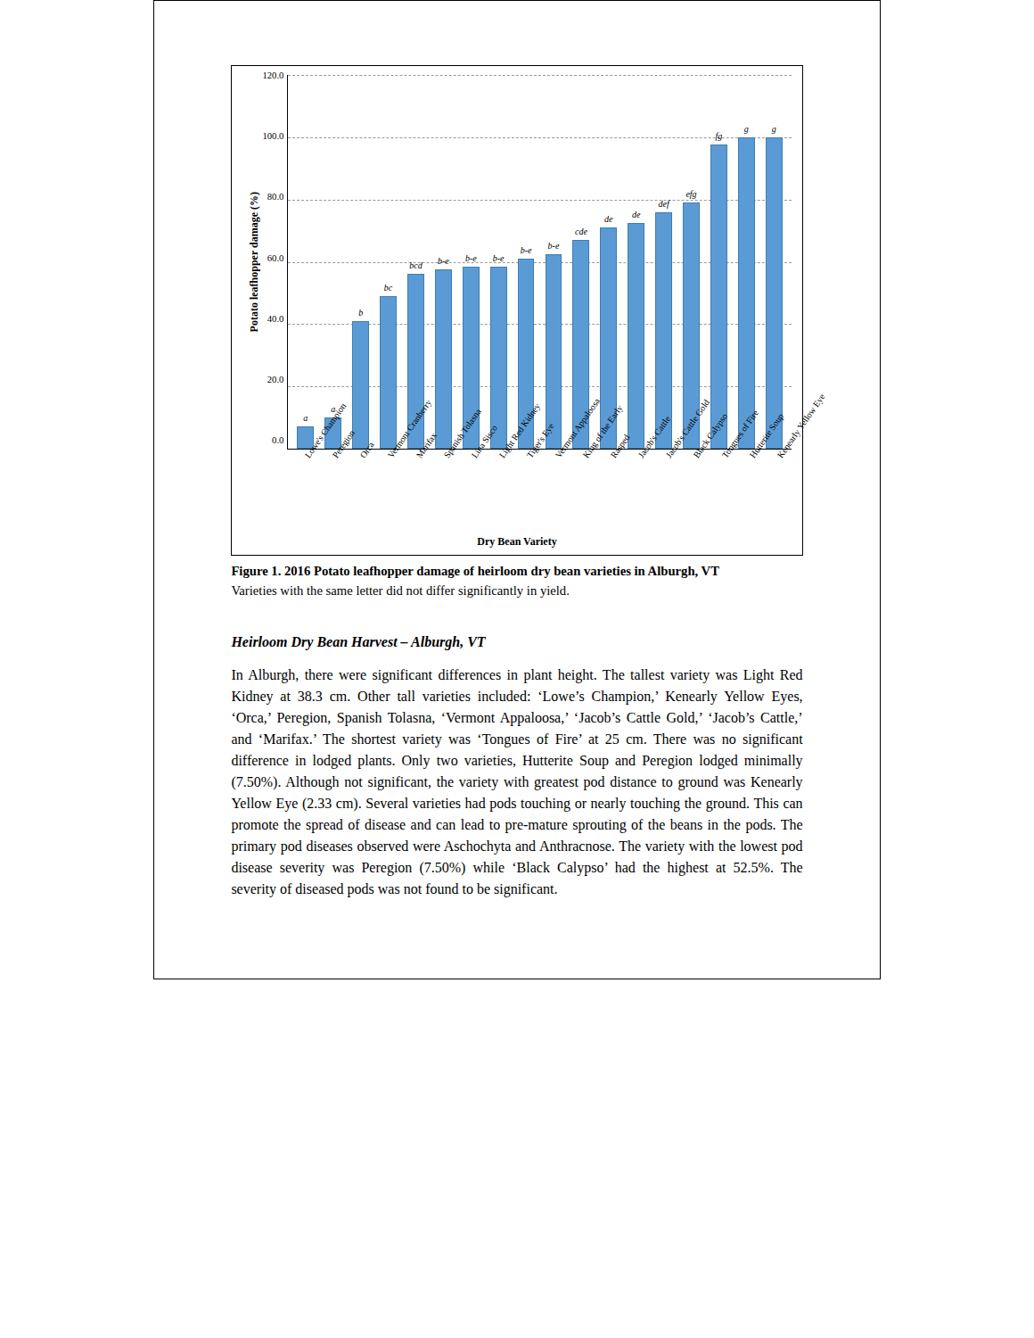Potato leafhopper damage (%)
120.0 100.0 80.0 60.0 40.0 20.0 0.0
a
a
b
bc
bcd
b-e
b-e
b-e
b-e
b-e
cde
de
de
def
efg
fg
g
g
Lowe's Champion
Peregion
Orca
Vermont Cranberry
Marifax
Spanish Tolasna
Lina Sisco
Light Red Kidney
Tiger's Eye
Vermont Appaloosa
King of the Early
Rasped
Jacob's Cattle
Jacob's Cattle Gold
Black Calypso
Tongues of Fire
Hutterite Soup
Kenearly Yellow Eye
Dry Bean Variety
Figure 1. 2016 Potato leafhopper damage of heirloom dry bean varieties in Alburgh, VT
Varieties with the same letter did not differ significantly in yield.
Heirloom Dry Bean Harvest – Alburgh, VT
In Alburgh, there were significant differences in plant height. The tallest variety was Light Red Kidney at 38.3 cm. Other tall varieties included: ‘Lowe’s Champion,’ Kenearly Yellow Eyes, ‘Orca,’ Peregion, Spanish Tolasna, ‘Vermont Appaloosa,’ ‘Jacob’s Cattle Gold,’ ‘Jacob’s Cattle,’ and ‘Marifax.’ The shortest variety was ‘Tongues of Fire’ at 25 cm. There was no significant difference in lodged plants. Only two varieties, Hutterite Soup and Peregion lodged minimally (7.50%). Although not significant, the variety with greatest pod distance to ground was Kenearly Yellow Eye (2.33 cm). Several varieties had pods touching or nearly touching the ground. This can promote the spread of disease and can lead to pre-mature sprouting of the beans in the pods. The primary pod diseases observed were Aschochyta and Anthracnose. The variety with the lowest pod disease severity was Peregion (7.50%) while ‘Black Calypso’ had the highest at 52.5%. The severity of diseased pods was not found to be significant.